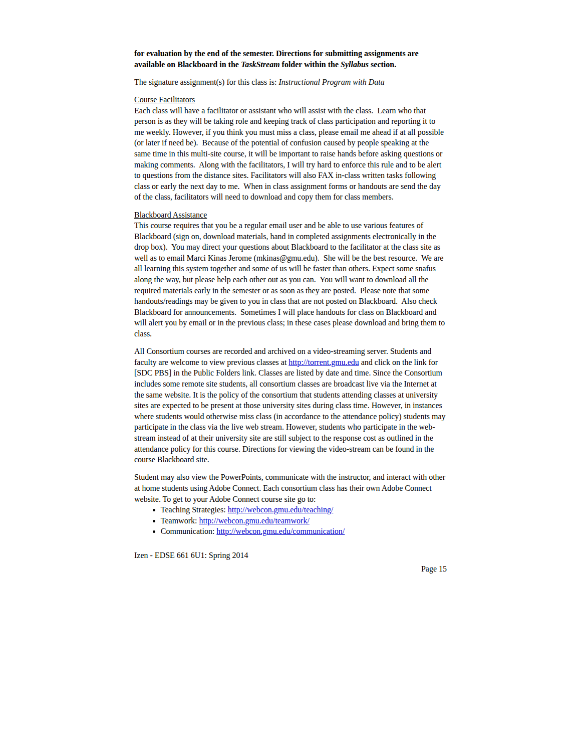for evaluation by the end of the semester. Directions for submitting assignments are available on Blackboard in the TaskStream folder within the Syllabus section.
The signature assignment(s) for this class is: Instructional Program with Data
Course Facilitators
Each class will have a facilitator or assistant who will assist with the class. Learn who that person is as they will be taking role and keeping track of class participation and reporting it to me weekly. However, if you think you must miss a class, please email me ahead if at all possible (or later if need be). Because of the potential of confusion caused by people speaking at the same time in this multi-site course, it will be important to raise hands before asking questions or making comments. Along with the facilitators, I will try hard to enforce this rule and to be alert to questions from the distance sites. Facilitators will also FAX in-class written tasks following class or early the next day to me. When in class assignment forms or handouts are send the day of the class, facilitators will need to download and copy them for class members.
Blackboard Assistance
This course requires that you be a regular email user and be able to use various features of Blackboard (sign on, download materials, hand in completed assignments electronically in the drop box). You may direct your questions about Blackboard to the facilitator at the class site as well as to email Marci Kinas Jerome (mkinas@gmu.edu). She will be the best resource. We are all learning this system together and some of us will be faster than others. Expect some snafus along the way, but please help each other out as you can. You will want to download all the required materials early in the semester or as soon as they are posted. Please note that some handouts/readings may be given to you in class that are not posted on Blackboard. Also check Blackboard for announcements. Sometimes I will place handouts for class on Blackboard and will alert you by email or in the previous class; in these cases please download and bring them to class.
All Consortium courses are recorded and archived on a video-streaming server. Students and faculty are welcome to view previous classes at http://torrent.gmu.edu and click on the link for [SDC PBS] in the Public Folders link. Classes are listed by date and time. Since the Consortium includes some remote site students, all consortium classes are broadcast live via the Internet at the same website. It is the policy of the consortium that students attending classes at university sites are expected to be present at those university sites during class time. However, in instances where students would otherwise miss class (in accordance to the attendance policy) students may participate in the class via the live web stream. However, students who participate in the web-stream instead of at their university site are still subject to the response cost as outlined in the attendance policy for this course. Directions for viewing the video-stream can be found in the course Blackboard site.
Student may also view the PowerPoints, communicate with the instructor, and interact with other at home students using Adobe Connect. Each consortium class has their own Adobe Connect website. To get to your Adobe Connect course site go to:
Teaching Strategies: http://webcon.gmu.edu/teaching/
Teamwork: http://webcon.gmu.edu/teamwork/
Communication: http://webcon.gmu.edu/communication/
Izen - EDSE 661 6U1: Spring 2014
Page 15